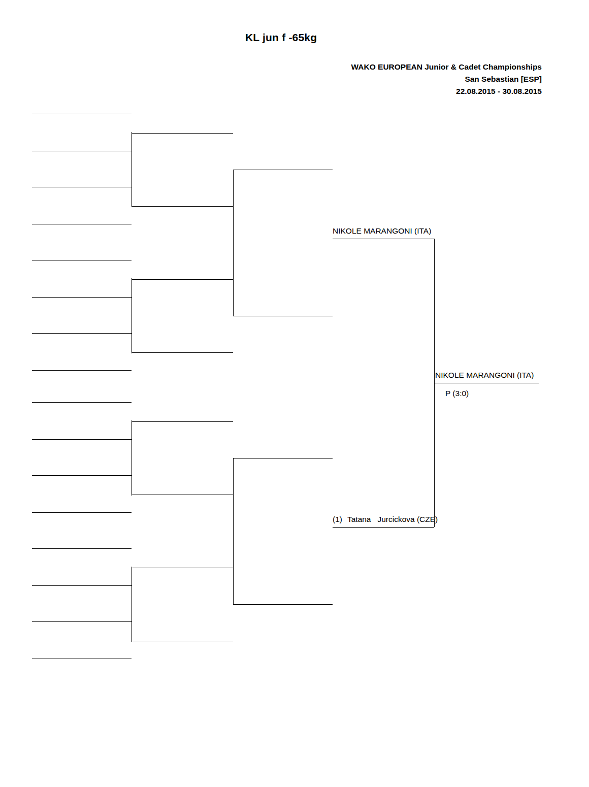KL jun f -65kg
WAKO EUROPEAN Junior & Cadet Championships
San Sebastian [ESP]
22.08.2015 - 30.08.2015
NIKOLE MARANGONI (ITA)
(1) Tatana Jurcickova (CZE)
NIKOLE MARANGONI (ITA)
P (3:0)